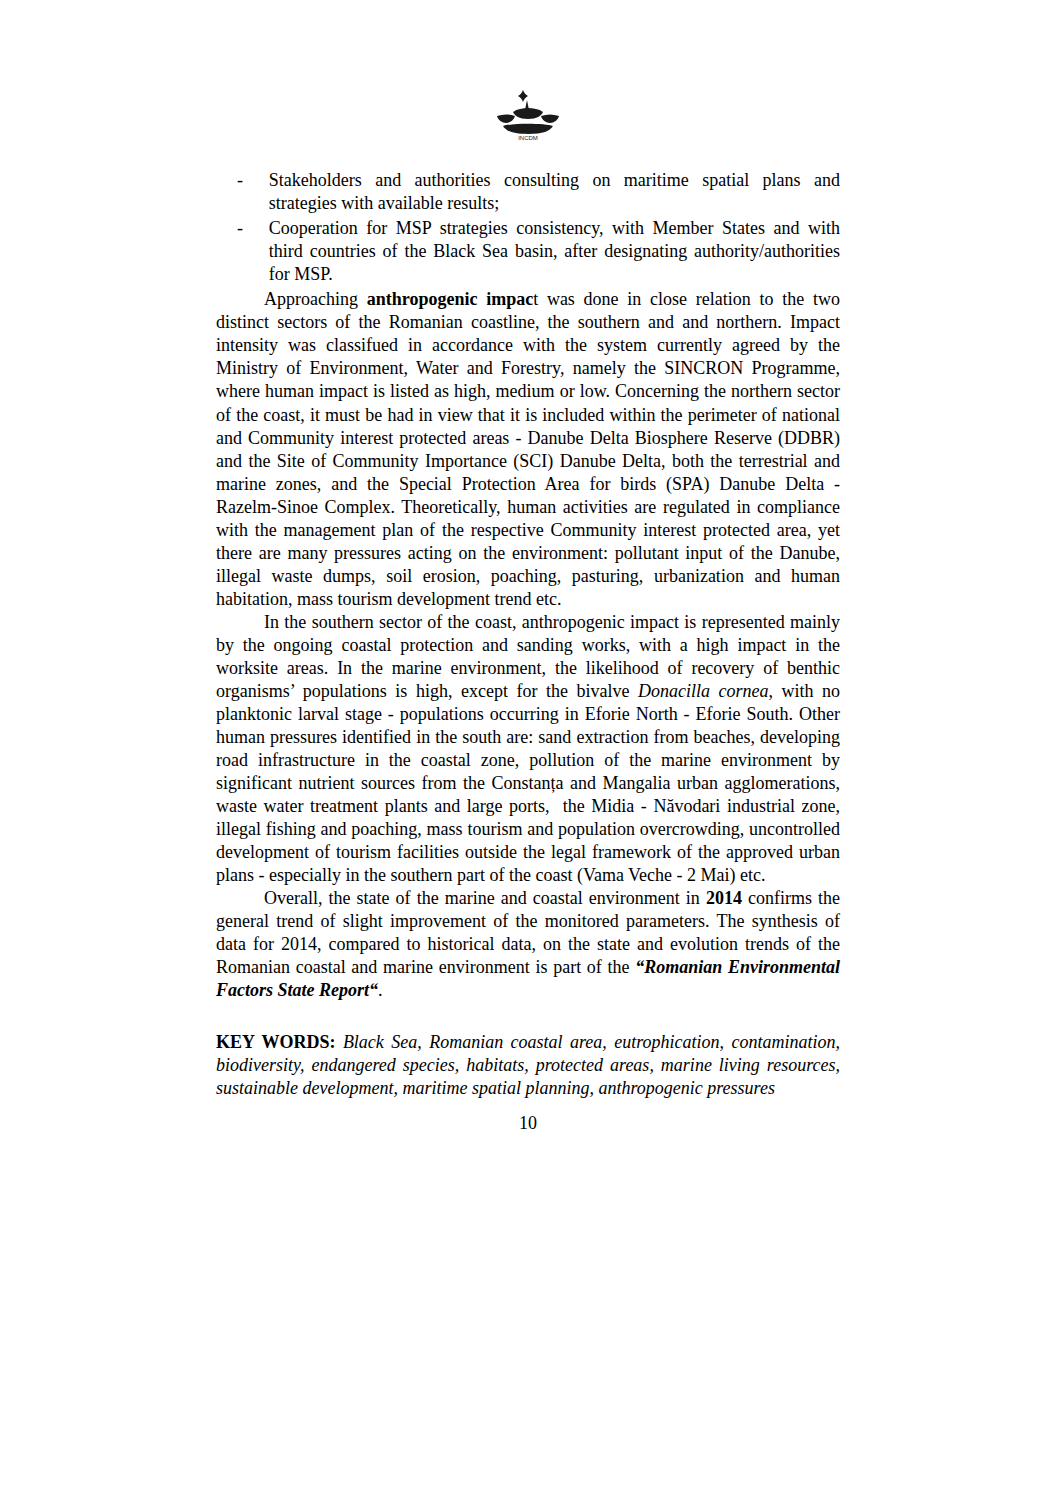INCDM
Stakeholders and authorities consulting on maritime spatial plans and strategies with available results;
Cooperation for MSP strategies consistency, with Member States and with third countries of the Black Sea basin, after designating authority/authorities for MSP.
Approaching anthropogenic impact was done in close relation to the two distinct sectors of the Romanian coastline, the southern and and northern. Impact intensity was classifued in accordance with the system currently agreed by the Ministry of Environment, Water and Forestry, namely the SINCRON Programme, where human impact is listed as high, medium or low. Concerning the northern sector of the coast, it must be had in view that it is included within the perimeter of national and Community interest protected areas - Danube Delta Biosphere Reserve (DDBR) and the Site of Community Importance (SCI) Danube Delta, both the terrestrial and marine zones, and the Special Protection Area for birds (SPA) Danube Delta - Razelm-Sinoe Complex. Theoretically, human activities are regulated in compliance with the management plan of the respective Community interest protected area, yet there are many pressures acting on the environment: pollutant input of the Danube, illegal waste dumps, soil erosion, poaching, pasturing, urbanization and human habitation, mass tourism development trend etc.
In the southern sector of the coast, anthropogenic impact is represented mainly by the ongoing coastal protection and sanding works, with a high impact in the worksite areas. In the marine environment, the likelihood of recovery of benthic organisms’ populations is high, except for the bivalve Donacilla cornea, with no planktonic larval stage - populations occurring in Eforie North - Eforie South. Other human pressures identified in the south are: sand extraction from beaches, developing road infrastructure in the coastal zone, pollution of the marine environment by significant nutrient sources from the Constanța and Mangalia urban agglomerations, waste water treatment plants and large ports, the Midia - Năvodari industrial zone, illegal fishing and poaching, mass tourism and population overcrowding, uncontrolled development of tourism facilities outside the legal framework of the approved urban plans - especially in the southern part of the coast (Vama Veche - 2 Mai) etc.
Overall, the state of the marine and coastal environment in 2014 confirms the general trend of slight improvement of the monitored parameters. The synthesis of data for 2014, compared to historical data, on the state and evolution trends of the Romanian coastal and marine environment is part of the “Romanian Environmental Factors State Report“.
KEY WORDS: Black Sea, Romanian coastal area, eutrophication, contamination, biodiversity, endangered species, habitats, protected areas, marine living resources, sustainable development, maritime spatial planning, anthropogenic pressures
10